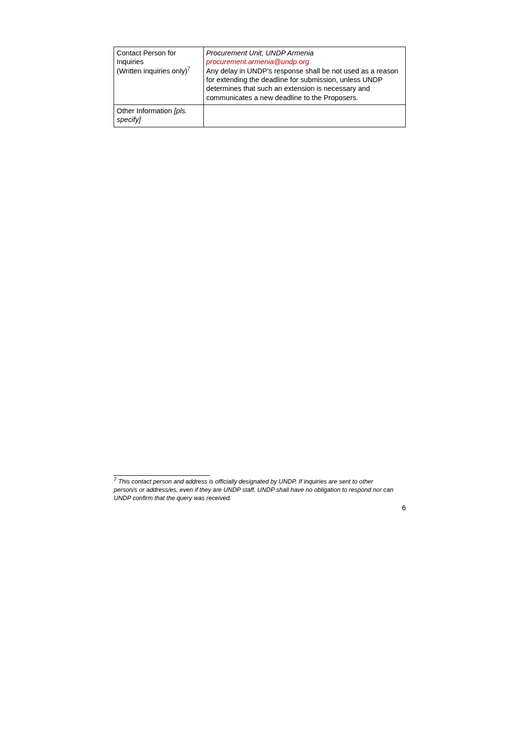| Contact Person for Inquiries (Written inquiries only) 7 | Procurement Unit, UNDP Armenia procurement.armenia@undp.org Any delay in UNDP’s response shall be not used as a reason for extending the deadline for submission, unless UNDP determines that such an extension is necessary and communicates a new deadline to the Proposers. |
| Other Information [pls. specify] | |
7 This contact person and address is officially designated by UNDP. If inquiries are sent to other person/s or address/es, even if they are UNDP staff, UNDP shall have no obligation to respond nor can UNDP confirm that the query was received.
6